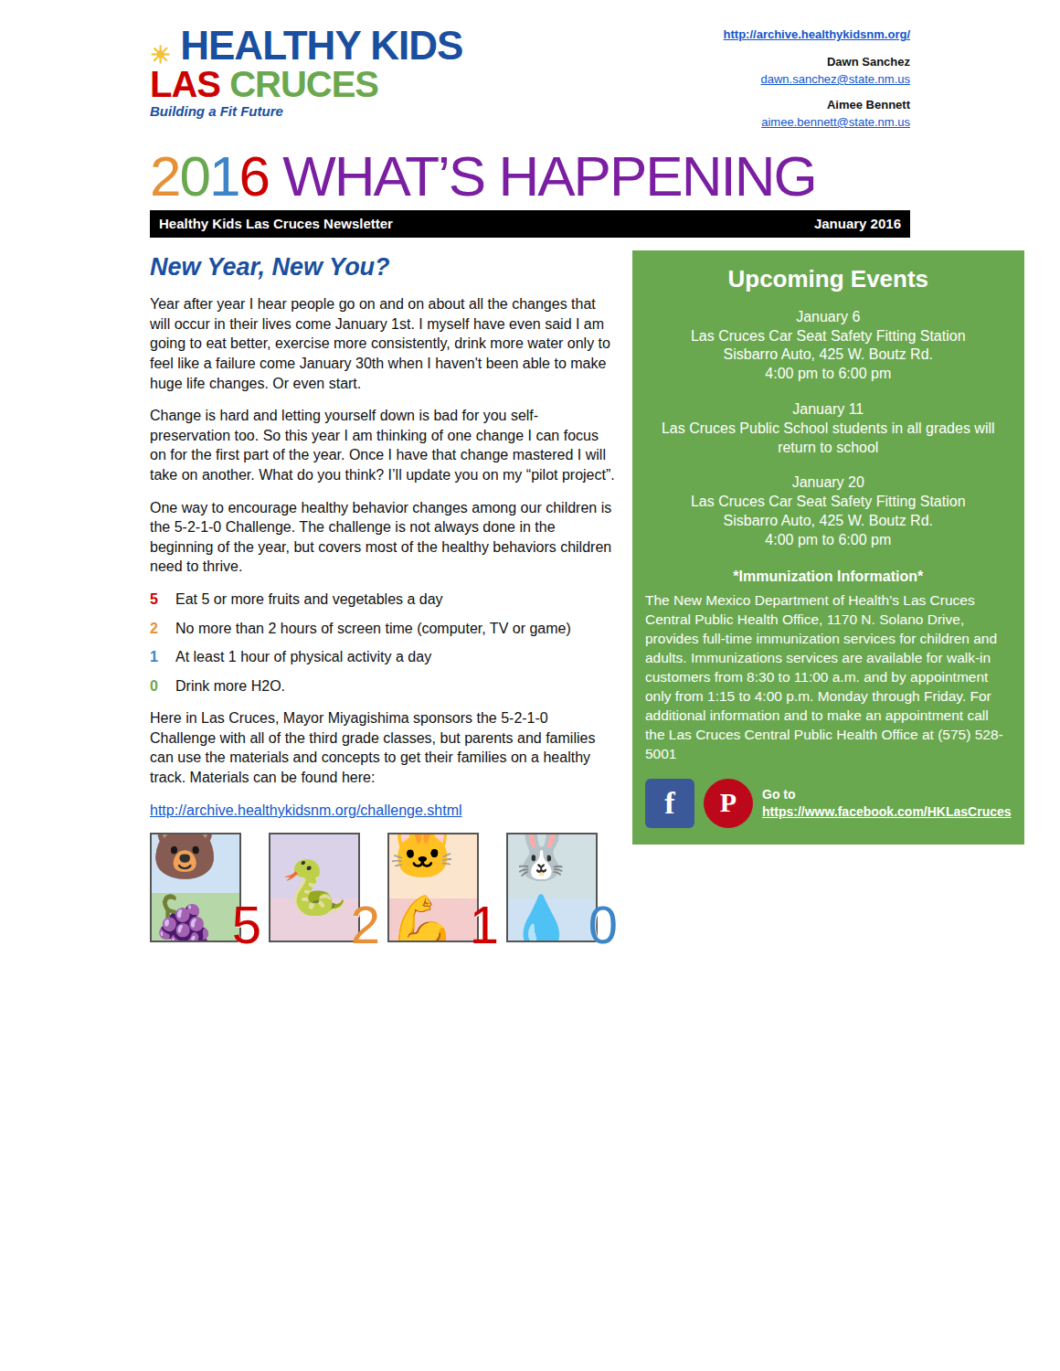☀ HEALTHY KIDS
LAS CRUCES
Building a Fit Future
http://archive.healthykidsnm.org/
Dawn Sanchez
dawn.sanchez@state.nm.us
Aimee Bennett
aimee.bennett@state.nm.us
2016 WHAT’S HAPPENING
Healthy Kids Las Cruces Newsletter January 2016
New Year, New You?
Year after year I hear people go on and on about all the changes that will occur in their lives come January 1st. I myself have even said I am going to eat better, exercise more consistently, drink more water only to feel like a failure come January 30th when I haven't been able to make huge life changes. Or even start.
Change is hard and letting yourself down is bad for you self-preservation too. So this year I am thinking of one change I can focus on for the first part of the year. Once I have that change mastered I will take on another. What do you think? I’ll update you on my “pilot project”.
One way to encourage healthy behavior changes among our children is the 5-2-1-0 Challenge. The challenge is not always done in the beginning of the year, but covers most of the healthy behaviors children need to thrive.
5 Eat 5 or more fruits and vegetables a day
2 No more than 2 hours of screen time (computer, TV or game)
1 At least 1 hour of physical activity a day
0 Drink more H2O.
Here in Las Cruces, Mayor Miyagishima sponsors the 5-2-1-0 Challenge with all of the third grade classes, but parents and families can use the materials and concepts to get their families on a healthy track. Materials can be found here:
http://archive.healthykidsnm.org/challenge.shtml
🐻🍇 5
🐍 2
🐱💪 1
🐰💧 0
Upcoming Events
January 6
Las Cruces Car Seat Safety Fitting Station
Sisbarro Auto, 425 W. Boutz Rd.
4:00 pm to 6:00 pm
January 11
Las Cruces Public School students in all grades will return to school
January 20
Las Cruces Car Seat Safety Fitting Station
Sisbarro Auto, 425 W. Boutz Rd.
4:00 pm to 6:00 pm
*Immunization Information*
The New Mexico Department of Health’s Las Cruces Central Public Health Office, 1170 N. Solano Drive, provides full-time immunization services for children and adults. Immunizations services are available for walk-in customers from 8:30 to 11:00 a.m. and by appointment only from 1:15 to 4:00 p.m. Monday through Friday. For additional information and to make an appointment call the Las Cruces Central Public Health Office at (575) 528-5001
f P
Go to https://www.facebook.com/HKLasCruces